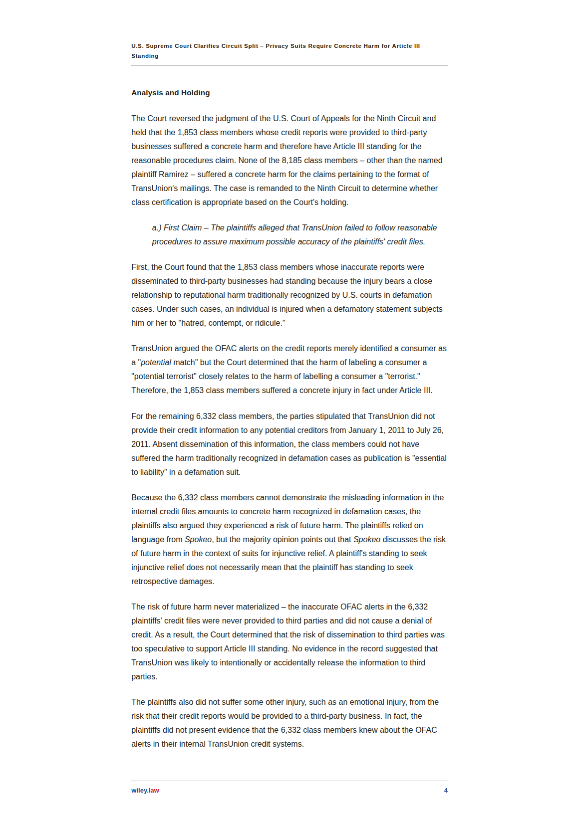U.S. Supreme Court Clarifies Circuit Split – Privacy Suits Require Concrete Harm for Article III Standing
Analysis and Holding
The Court reversed the judgment of the U.S. Court of Appeals for the Ninth Circuit and held that the 1,853 class members whose credit reports were provided to third-party businesses suffered a concrete harm and therefore have Article III standing for the reasonable procedures claim. None of the 8,185 class members – other than the named plaintiff Ramirez – suffered a concrete harm for the claims pertaining to the format of TransUnion's mailings. The case is remanded to the Ninth Circuit to determine whether class certification is appropriate based on the Court's holding.
a.) First Claim – The plaintiffs alleged that TransUnion failed to follow reasonable procedures to assure maximum possible accuracy of the plaintiffs' credit files.
First, the Court found that the 1,853 class members whose inaccurate reports were disseminated to third-party businesses had standing because the injury bears a close relationship to reputational harm traditionally recognized by U.S. courts in defamation cases. Under such cases, an individual is injured when a defamatory statement subjects him or her to "hatred, contempt, or ridicule."
TransUnion argued the OFAC alerts on the credit reports merely identified a consumer as a "potential match" but the Court determined that the harm of labeling a consumer a "potential terrorist" closely relates to the harm of labelling a consumer a "terrorist." Therefore, the 1,853 class members suffered a concrete injury in fact under Article III.
For the remaining 6,332 class members, the parties stipulated that TransUnion did not provide their credit information to any potential creditors from January 1, 2011 to July 26, 2011. Absent dissemination of this information, the class members could not have suffered the harm traditionally recognized in defamation cases as publication is "essential to liability" in a defamation suit.
Because the 6,332 class members cannot demonstrate the misleading information in the internal credit files amounts to concrete harm recognized in defamation cases, the plaintiffs also argued they experienced a risk of future harm. The plaintiffs relied on language from Spokeo, but the majority opinion points out that Spokeo discusses the risk of future harm in the context of suits for injunctive relief. A plaintiff's standing to seek injunctive relief does not necessarily mean that the plaintiff has standing to seek retrospective damages.
The risk of future harm never materialized – the inaccurate OFAC alerts in the 6,332 plaintiffs' credit files were never provided to third parties and did not cause a denial of credit. As a result, the Court determined that the risk of dissemination to third parties was too speculative to support Article III standing. No evidence in the record suggested that TransUnion was likely to intentionally or accidentally release the information to third parties.
The plaintiffs also did not suffer some other injury, such as an emotional injury, from the risk that their credit reports would be provided to a third-party business. In fact, the plaintiffs did not present evidence that the 6,332 class members knew about the OFAC alerts in their internal TransUnion credit systems.
wiley.law 4